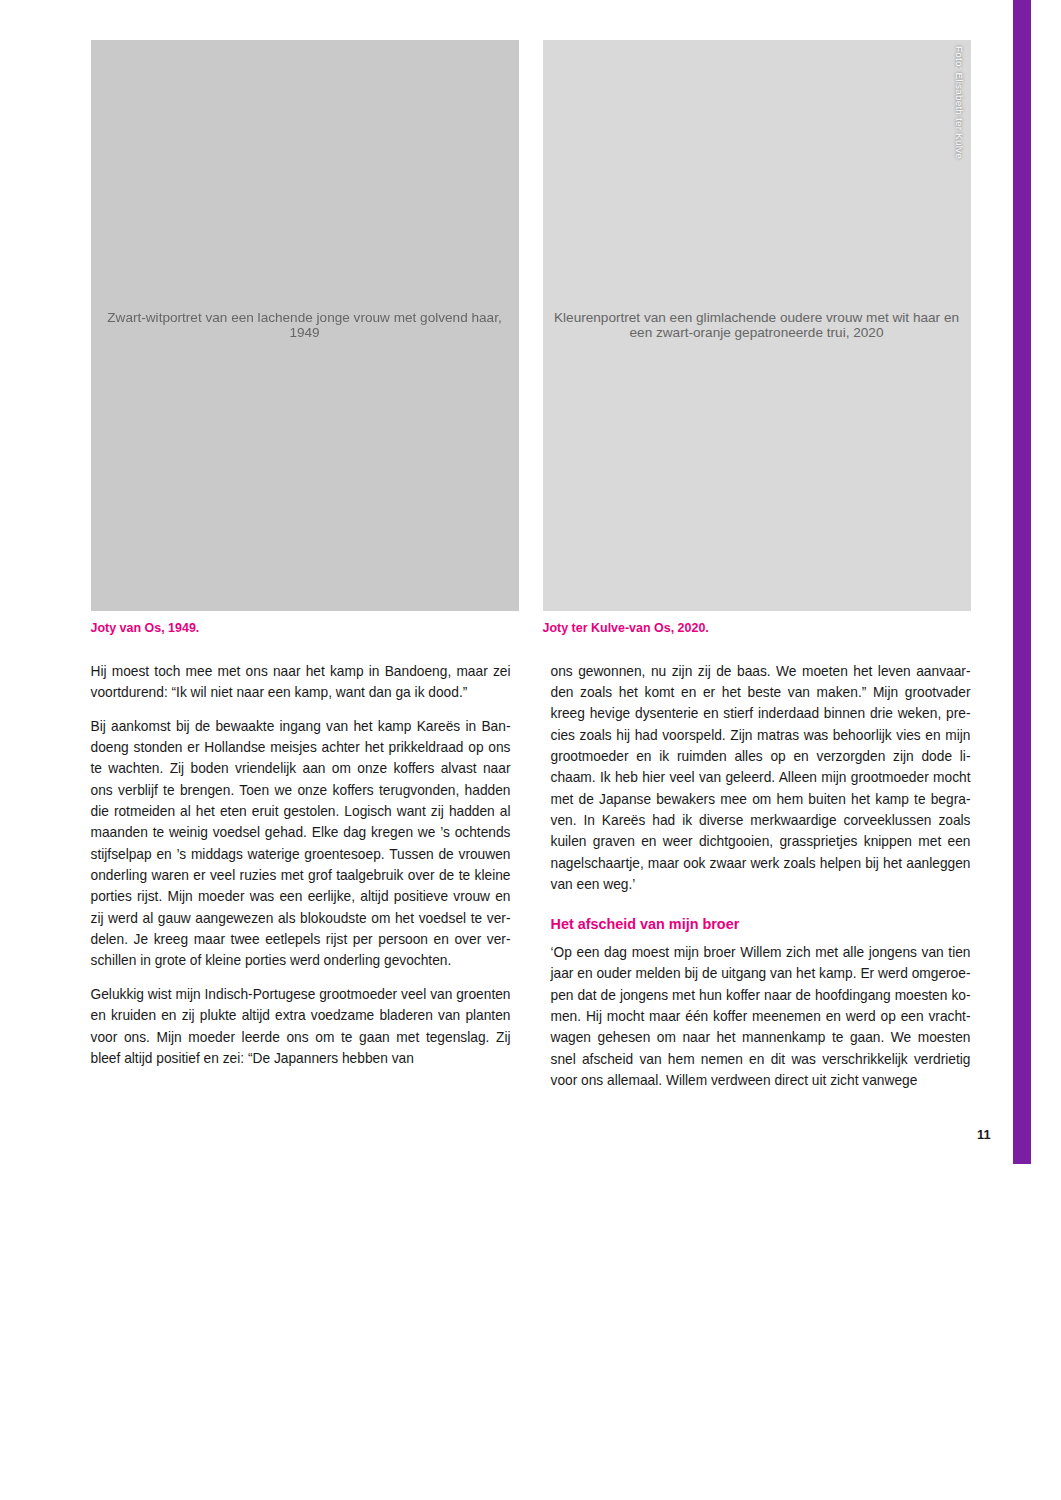Zwart-witportret van een lachende jonge vrouw met golvend haar, 1949
Joty van Os, 1949.
Kleurenportret van een glimlachende oudere vrouw met wit haar en een zwart-oranje gepatroneerde trui, 2020
Foto: Elisabeth ter Kulve
Joty ter Kulve-van Os, 2020.
Hij moest toch mee met ons naar het kamp in Bandoeng, maar zei voortdurend: “Ik wil niet naar een kamp, want dan ga ik dood.”
Bij aankomst bij de bewaakte ingang van het kamp Kareës in Bandoeng stonden er Hollandse meisjes achter het prikkeldraad op ons te wachten. Zij boden vriendelijk aan om onze koffers alvast naar ons verblijf te brengen. Toen we onze koffers terugvonden, hadden die rotmeiden al het eten eruit gestolen. Logisch want zij hadden al maanden te weinig voedsel gehad. Elke dag kregen we ’s ochtends stijfselpap en ’s middags waterige groentesoep. Tussen de vrouwen onderling waren er veel ruzies met grof taalgebruik over de te kleine porties rijst. Mijn moeder was een eerlijke, altijd positieve vrouw en zij werd al gauw aangewezen als blokoudste om het voedsel te verdelen. Je kreeg maar twee eetlepels rijst per persoon en over verschillen in grote of kleine porties werd onderling gevochten.
Gelukkig wist mijn Indisch-Portugese grootmoeder veel van groenten en kruiden en zij plukte altijd extra voedzame bladeren van planten voor ons. Mijn moeder leerde ons om te gaan met tegenslag. Zij bleef altijd positief en zei: “De Japanners hebben van
ons gewonnen, nu zijn zij de baas. We moeten het leven aanvaarden zoals het komt en er het beste van maken.” Mijn grootvader kreeg hevige dysenterie en stierf inderdaad binnen drie weken, precies zoals hij had voorspeld. Zijn matras was behoorlijk vies en mijn grootmoeder en ik ruimden alles op en verzorgden zijn dode lichaam. Ik heb hier veel van geleerd. Alleen mijn grootmoeder mocht met de Japanse bewakers mee om hem buiten het kamp te begraven. In Kareës had ik diverse merkwaardige corveeklussen zoals kuilen graven en weer dichtgooien, grassprietjes knippen met een nagelschaartje, maar ook zwaar werk zoals helpen bij het aanleggen van een weg.’
Het afscheid van mijn broer
‘Op een dag moest mijn broer Willem zich met alle jongens van tien jaar en ouder melden bij de uitgang van het kamp. Er werd omgeroepen dat de jongens met hun koffer naar de hoofdingang moesten komen. Hij mocht maar één koffer meenemen en werd op een vrachtwagen gehesen om naar het mannenkamp te gaan. We moesten snel afscheid van hem nemen en dit was verschrikkelijk verdrietig voor ons allemaal. Willem verdween direct uit zicht vanwege
11